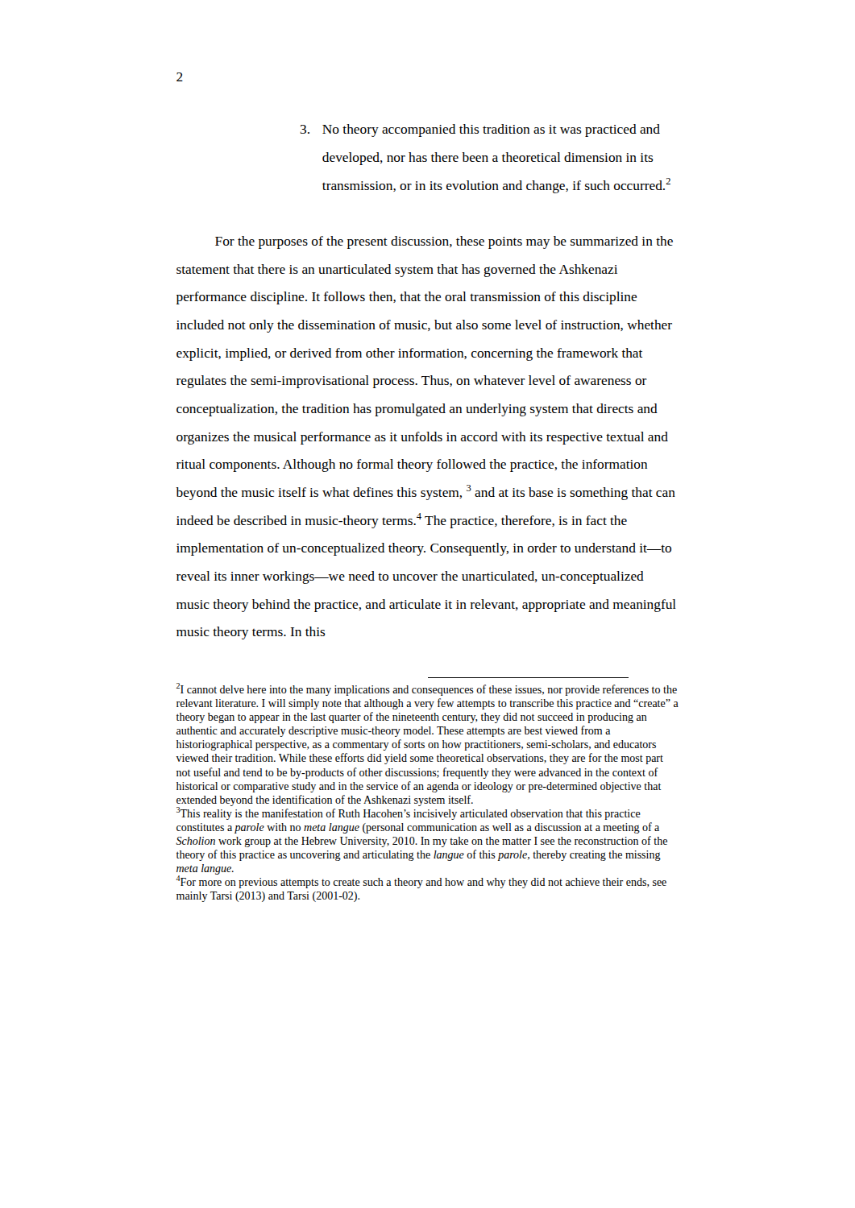2
3. No theory accompanied this tradition as it was practiced and developed, nor has there been a theoretical dimension in its transmission, or in its evolution and change, if such occurred.2
For the purposes of the present discussion, these points may be summarized in the statement that there is an unarticulated system that has governed the Ashkenazi performance discipline. It follows then, that the oral transmission of this discipline included not only the dissemination of music, but also some level of instruction, whether explicit, implied, or derived from other information, concerning the framework that regulates the semi-improvisational process. Thus, on whatever level of awareness or conceptualization, the tradition has promulgated an underlying system that directs and organizes the musical performance as it unfolds in accord with its respective textual and ritual components. Although no formal theory followed the practice, the information beyond the music itself is what defines this system, 3 and at its base is something that can indeed be described in music-theory terms.4 The practice, therefore, is in fact the implementation of un-conceptualized theory. Consequently, in order to understand it—to reveal its inner workings—we need to uncover the unarticulated, un-conceptualized music theory behind the practice, and articulate it in relevant, appropriate and meaningful music theory terms. In this
2I cannot delve here into the many implications and consequences of these issues, nor provide references to the relevant literature. I will simply note that although a very few attempts to transcribe this practice and “create” a theory began to appear in the last quarter of the nineteenth century, they did not succeed in producing an authentic and accurately descriptive music-theory model. These attempts are best viewed from a historiographical perspective, as a commentary of sorts on how practitioners, semi-scholars, and educators viewed their tradition. While these efforts did yield some theoretical observations, they are for the most part not useful and tend to be by-products of other discussions; frequently they were advanced in the context of historical or comparative study and in the service of an agenda or ideology or pre-determined objective that extended beyond the identification of the Ashkenazi system itself.
3This reality is the manifestation of Ruth Hacohen’s incisively articulated observation that this practice constitutes a parole with no meta langue (personal communication as well as a discussion at a meeting of a Scholion work group at the Hebrew University, 2010. In my take on the matter I see the reconstruction of the theory of this practice as uncovering and articulating the langue of this parole, thereby creating the missing meta langue.
4For more on previous attempts to create such a theory and how and why they did not achieve their ends, see mainly Tarsi (2013) and Tarsi (2001-02).